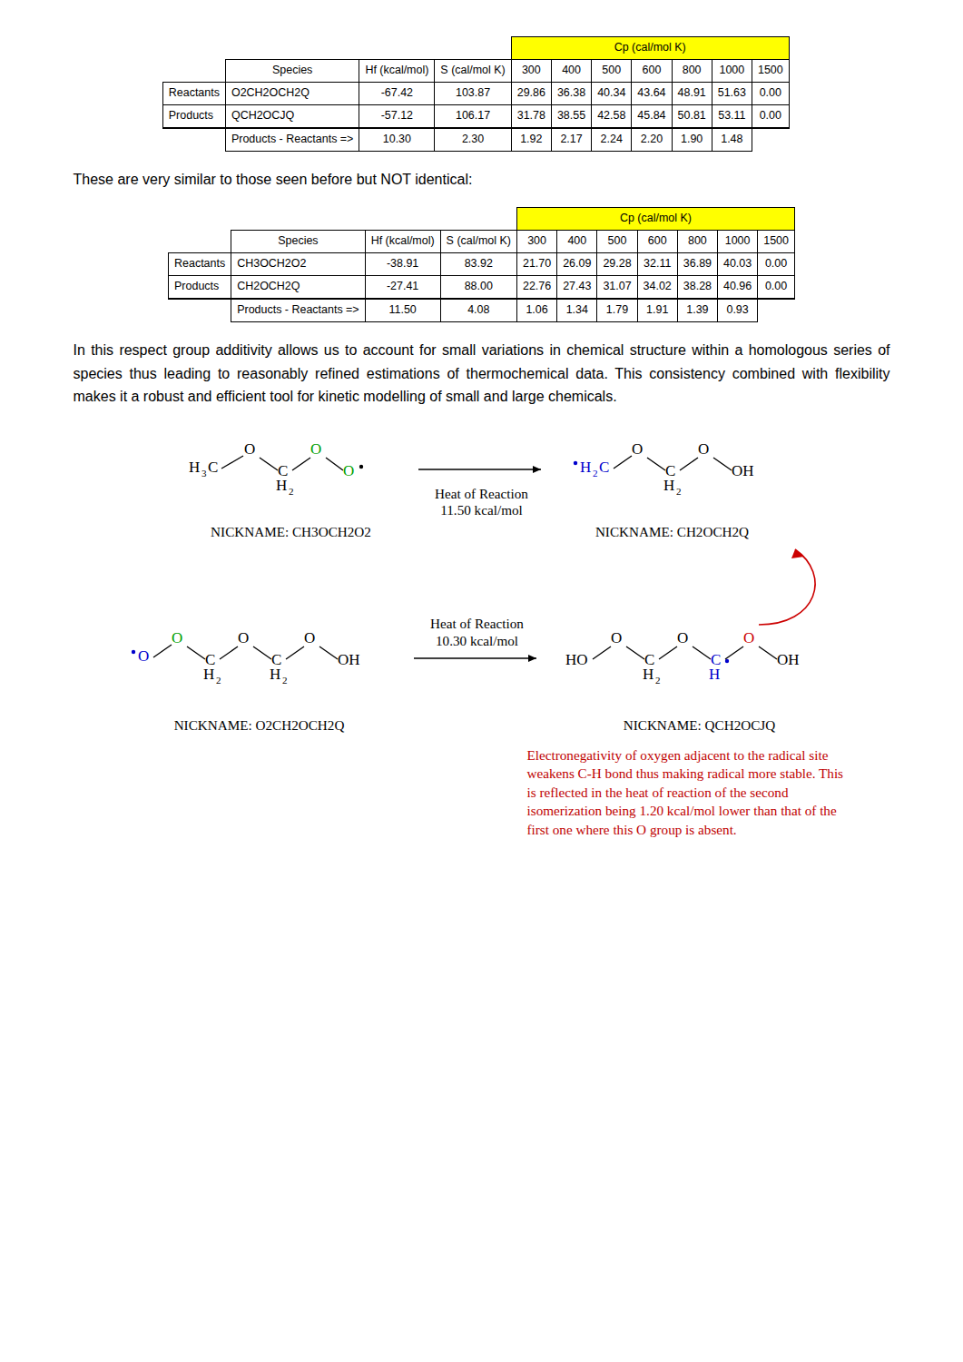| | | | | Cp (cal/mol K) | |
| | Species | Hf (kcal/mol) | S (cal/mol K) | 300 | 400 | 500 | 600 | 800 | 1000 | 1500 |
| Reactants | O2CH2OCH2Q | -67.42 | 103.87 | 29.86 | 36.38 | 40.34 | 43.64 | 48.91 | 51.63 | 0.00 |
| Products | QCH2OCJQ | -57.12 | 106.17 | 31.78 | 38.55 | 42.58 | 45.84 | 50.81 | 53.11 | 0.00 |
| | Products - Reactants => | 10.30 | 2.30 | 1.92 | 2.17 | 2.24 | 2.20 | 1.90 | 1.48 | |
These are very similar to those seen before but NOT identical:
| | | | | Cp (cal/mol K) |
| | Species | Hf (kcal/mol) | S (cal/mol K) | 300 | 400 | 500 | 600 | 800 | 1000 | 1500 |
| Reactants | CH3OCH2O2 | -38.91 | 83.92 | 21.70 | 26.09 | 29.28 | 32.11 | 36.89 | 40.03 | 0.00 |
| Products | CH2OCH2Q | -27.41 | 88.00 | 22.76 | 27.43 | 31.07 | 34.02 | 38.28 | 40.96 | 0.00 |
| | Products - Reactants => | 11.50 | 4.08 | 1.06 | 1.34 | 1.79 | 1.91 | 1.39 | 0.93 | |
In this respect group additivity allows us to account for small variations in chemical structure within a homologous series of species thus leading to reasonably refined estimations of thermochemical data. This consistency combined with flexibility makes it a robust and efficient tool for kinetic modelling of small and large chemicals.
H 3 C O C H 2 O O
NICKNAME: CH3OCH2O2
Heat of Reaction
11.50 kcal/mol
H 2 C O C H 2 O OH
NICKNAME: CH2OCH2Q
O O C H 2 O C H 2 O OH
NICKNAME: O2CH2OCH2Q
Heat of Reaction
10.30 kcal/mol
HO O C H 2 O C H O OH
NICKNAME: QCH2OCJQ
Electronegativity of oxygen adjacent to the radical site weakens C-H bond thus making radical more stable. This is reflected in the heat of reaction of the second isomerization being 1.20 kcal/mol lower than that of the first one where this O group is absent.